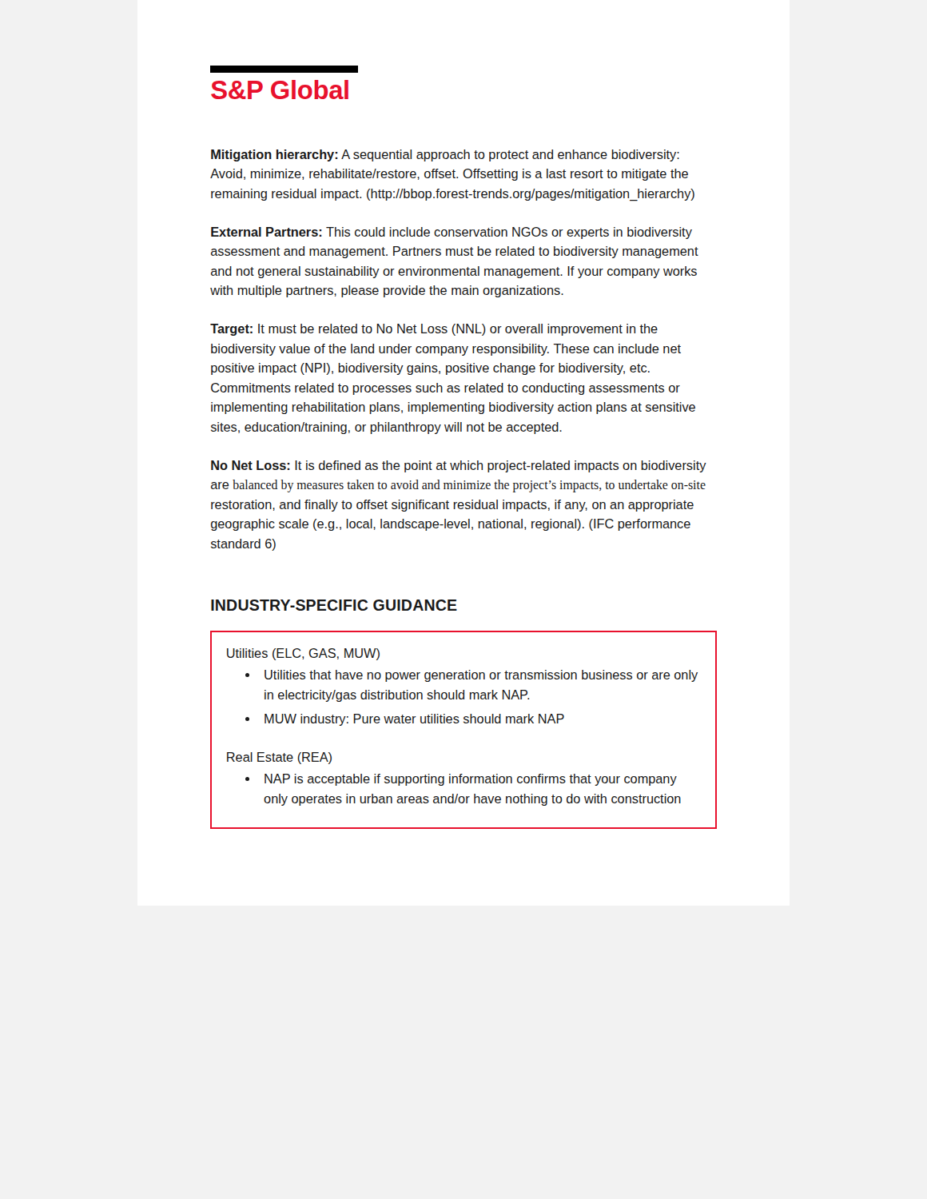S&P Global
Mitigation hierarchy: A sequential approach to protect and enhance biodiversity: Avoid, minimize, rehabilitate/restore, offset. Offsetting is a last resort to mitigate the remaining residual impact. (http://bbop.forest-trends.org/pages/mitigation_hierarchy)
External Partners: This could include conservation NGOs or experts in biodiversity assessment and management. Partners must be related to biodiversity management and not general sustainability or environmental management. If your company works with multiple partners, please provide the main organizations.
Target: It must be related to No Net Loss (NNL) or overall improvement in the biodiversity value of the land under company responsibility. These can include net positive impact (NPI), biodiversity gains, positive change for biodiversity, etc. Commitments related to processes such as related to conducting assessments or implementing rehabilitation plans, implementing biodiversity action plans at sensitive sites, education/training, or philanthropy will not be accepted.
No Net Loss: It is defined as the point at which project-related impacts on biodiversity are balanced by measures taken to avoid and minimize the project’s impacts, to undertake on-site restoration, and finally to offset significant residual impacts, if any, on an appropriate geographic scale (e.g., local, landscape-level, national, regional). (IFC performance standard 6)
INDUSTRY-SPECIFIC GUIDANCE
Utilities (ELC, GAS, MUW)
Utilities that have no power generation or transmission business or are only in electricity/gas distribution should mark NAP.
MUW industry: Pure water utilities should mark NAP
Real Estate (REA)
NAP is acceptable if supporting information confirms that your company only operates in urban areas and/or have nothing to do with construction